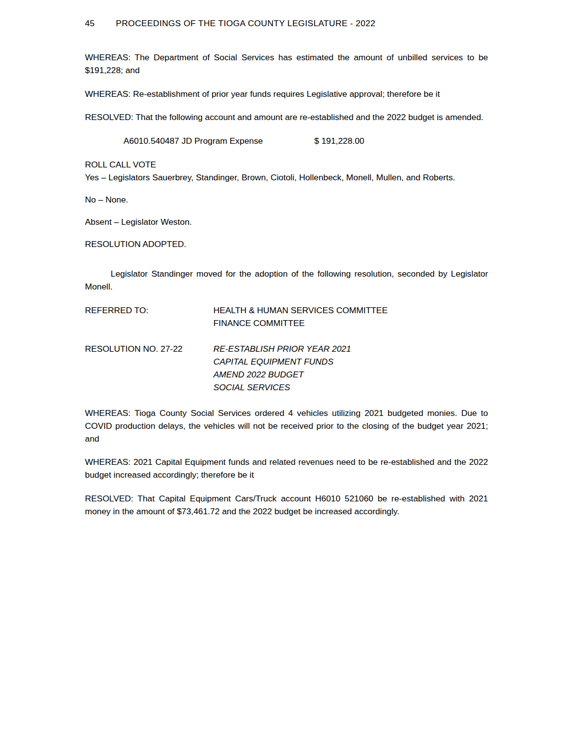45 PROCEEDINGS OF THE TIOGA COUNTY LEGISLATURE - 2022
WHEREAS: The Department of Social Services has estimated the amount of unbilled services to be $191,228; and
WHEREAS: Re-establishment of prior year funds requires Legislative approval; therefore be it
RESOLVED: That the following account and amount are re-established and the 2022 budget is amended.
A6010.540487 JD Program Expense $ 191,228.00
ROLL CALL VOTE
Yes – Legislators Sauerbrey, Standinger, Brown, Ciotoli, Hollenbeck, Monell, Mullen, and Roberts.
No – None.
Absent – Legislator Weston.
RESOLUTION ADOPTED.
Legislator Standinger moved for the adoption of the following resolution, seconded by Legislator Monell.
REFERRED TO:
HEALTH & HUMAN SERVICES COMMITTEE
FINANCE COMMITTEE
RESOLUTION NO. 27-22
RE-ESTABLISH PRIOR YEAR 2021
CAPITAL EQUIPMENT FUNDS
AMEND 2022 BUDGET
SOCIAL SERVICES
WHEREAS: Tioga County Social Services ordered 4 vehicles utilizing 2021 budgeted monies. Due to COVID production delays, the vehicles will not be received prior to the closing of the budget year 2021; and
WHEREAS: 2021 Capital Equipment funds and related revenues need to be re-established and the 2022 budget increased accordingly; therefore be it
RESOLVED: That Capital Equipment Cars/Truck account H6010 521060 be re-established with 2021 money in the amount of $73,461.72 and the 2022 budget be increased accordingly.